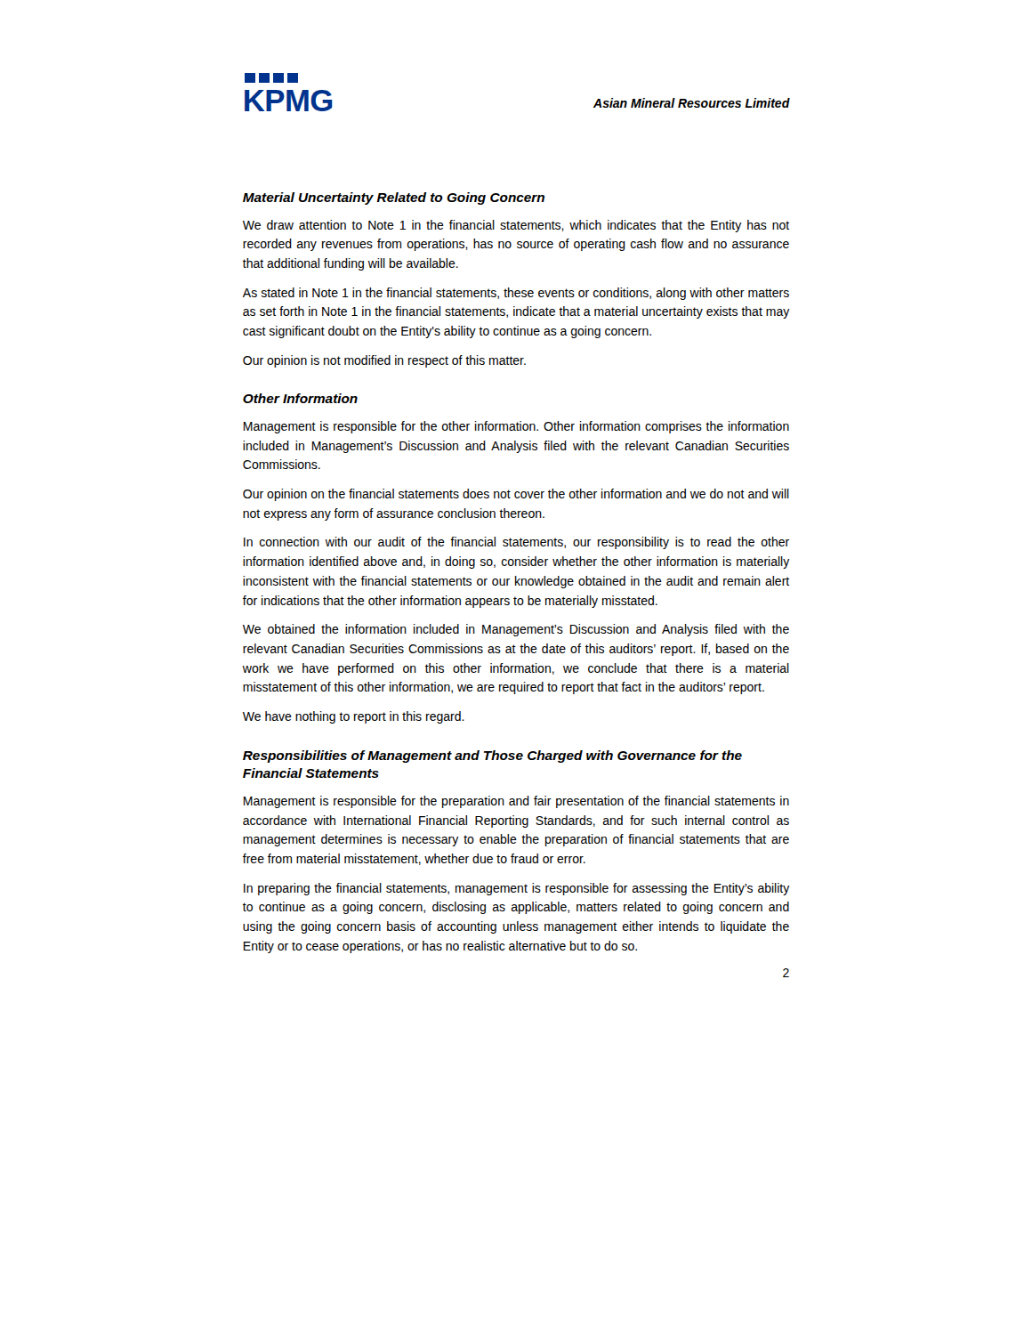KPMG
Asian Mineral Resources Limited
Material Uncertainty Related to Going Concern
We draw attention to Note 1 in the financial statements, which indicates that the Entity has not recorded any revenues from operations, has no source of operating cash flow and no assurance that additional funding will be available.
As stated in Note 1 in the financial statements, these events or conditions, along with other matters as set forth in Note 1 in the financial statements, indicate that a material uncertainty exists that may cast significant doubt on the Entity's ability to continue as a going concern.
Our opinion is not modified in respect of this matter.
Other Information
Management is responsible for the other information. Other information comprises the information included in Management’s Discussion and Analysis filed with the relevant Canadian Securities Commissions.
Our opinion on the financial statements does not cover the other information and we do not and will not express any form of assurance conclusion thereon.
In connection with our audit of the financial statements, our responsibility is to read the other information identified above and, in doing so, consider whether the other information is materially inconsistent with the financial statements or our knowledge obtained in the audit and remain alert for indications that the other information appears to be materially misstated.
We obtained the information included in Management’s Discussion and Analysis filed with the relevant Canadian Securities Commissions as at the date of this auditors’ report. If, based on the work we have performed on this other information, we conclude that there is a material misstatement of this other information, we are required to report that fact in the auditors’ report.
We have nothing to report in this regard.
Responsibilities of Management and Those Charged with Governance for the Financial Statements
Management is responsible for the preparation and fair presentation of the financial statements in accordance with International Financial Reporting Standards, and for such internal control as management determines is necessary to enable the preparation of financial statements that are free from material misstatement, whether due to fraud or error.
In preparing the financial statements, management is responsible for assessing the Entity’s ability to continue as a going concern, disclosing as applicable, matters related to going concern and using the going concern basis of accounting unless management either intends to liquidate the Entity or to cease operations, or has no realistic alternative but to do so.
2